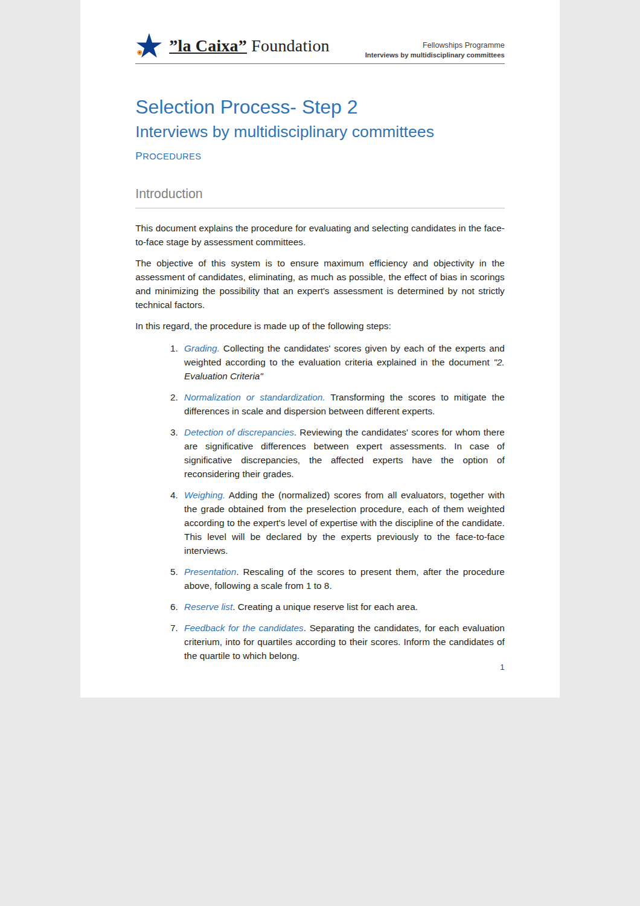”la Caixa” Foundation
Fellowships Programme
Interviews by multidisciplinary committees
Selection Process- Step 2
Interviews by multidisciplinary committees
PROCEDURES
Introduction
This document explains the procedure for evaluating and selecting candidates in the face-to-face stage by assessment committees.
The objective of this system is to ensure maximum efficiency and objectivity in the assessment of candidates, eliminating, as much as possible, the effect of bias in scorings and minimizing the possibility that an expert's assessment is determined by not strictly technical factors.
In this regard, the procedure is made up of the following steps:
Grading. Collecting the candidates' scores given by each of the experts and weighted according to the evaluation criteria explained in the document "2. Evaluation Criteria"
Normalization or standardization. Transforming the scores to mitigate the differences in scale and dispersion between different experts.
Detection of discrepancies. Reviewing the candidates' scores for whom there are significative differences between expert assessments. In case of significative discrepancies, the affected experts have the option of reconsidering their grades.
Weighing. Adding the (normalized) scores from all evaluators, together with the grade obtained from the preselection procedure, each of them weighted according to the expert's level of expertise with the discipline of the candidate. This level will be declared by the experts previously to the face-to-face interviews.
Presentation. Rescaling of the scores to present them, after the procedure above, following a scale from 1 to 8.
Reserve list. Creating a unique reserve list for each area.
Feedback for the candidates. Separating the candidates, for each evaluation criterium, into for quartiles according to their scores. Inform the candidates of the quartile to which belong.
1